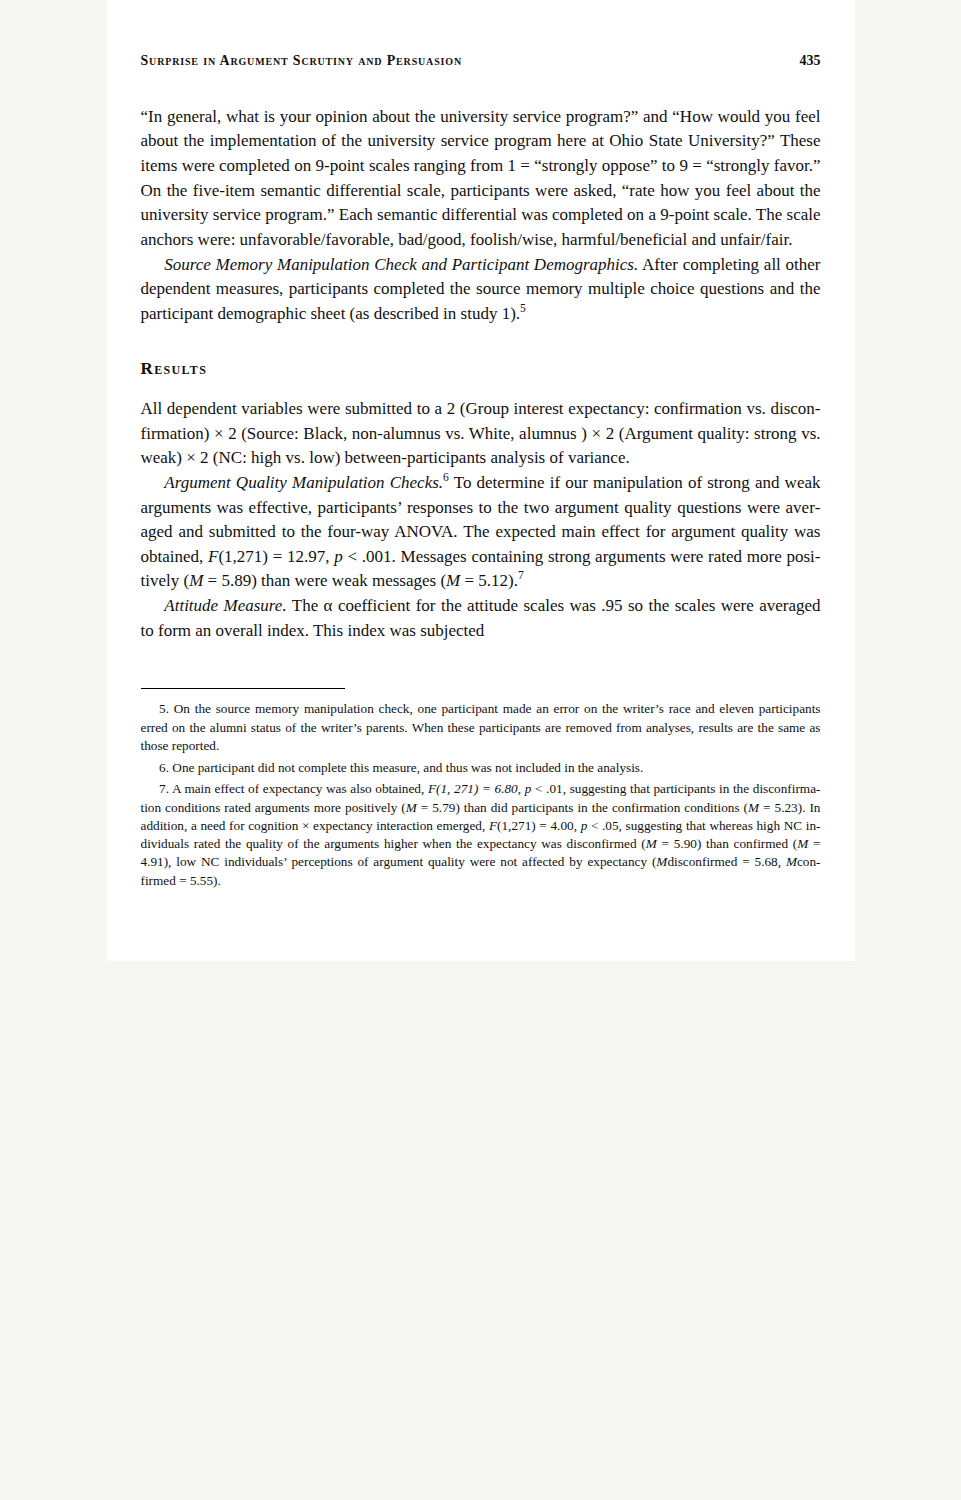Surprise in Argument Scrutiny and Persuasion 435
“In general, what is your opinion about the university service program?” and “How would you feel about the implementation of the university service program here at Ohio State University?” These items were completed on 9-point scales ranging from 1 = “strongly oppose” to 9 = “strongly favor.” On the five-item semantic differential scale, participants were asked, “rate how you feel about the university service program.” Each semantic differential was completed on a 9-point scale. The scale anchors were: unfavorable/favorable, bad/good, foolish/wise, harmful/beneficial and unfair/fair.
Source Memory Manipulation Check and Participant Demographics. After completing all other dependent measures, participants completed the source memory multiple choice questions and the participant demographic sheet (as described in study 1).5
Results
All dependent variables were submitted to a 2 (Group interest expectancy: confirmation vs. disconfirmation) × 2 (Source: Black, non-alumnus vs. White, alumnus ) × 2 (Argument quality: strong vs. weak) × 2 (NC: high vs. low) between-participants analysis of variance.
Argument Quality Manipulation Checks.6 To determine if our manipulation of strong and weak arguments was effective, participants’ responses to the two argument quality questions were averaged and submitted to the four-way ANOVA. The expected main effect for argument quality was obtained, F(1,271) = 12.97, p < .001. Messages containing strong arguments were rated more positively (M = 5.89) than were weak messages (M = 5.12).7
Attitude Measure. The α coefficient for the attitude scales was .95 so the scales were averaged to form an overall index. This index was subjected
5. On the source memory manipulation check, one participant made an error on the writer’s race and eleven participants erred on the alumni status of the writer’s parents. When these participants are removed from analyses, results are the same as those reported.
6. One participant did not complete this measure, and thus was not included in the analysis.
7. A main effect of expectancy was also obtained, F(1, 271) = 6.80, p < .01, suggesting that participants in the disconfirmation conditions rated arguments more positively (M = 5.79) than did participants in the confirmation conditions (M = 5.23). In addition, a need for cognition × expectancy interaction emerged, F(1,271) = 4.00, p < .05, suggesting that whereas high NC individuals rated the quality of the arguments higher when the expectancy was disconfirmed (M = 5.90) than confirmed (M = 4.91), low NC individuals’ perceptions of argument quality were not affected by expectancy (Mdisconfirmed = 5.68, Mconfirmed = 5.55).